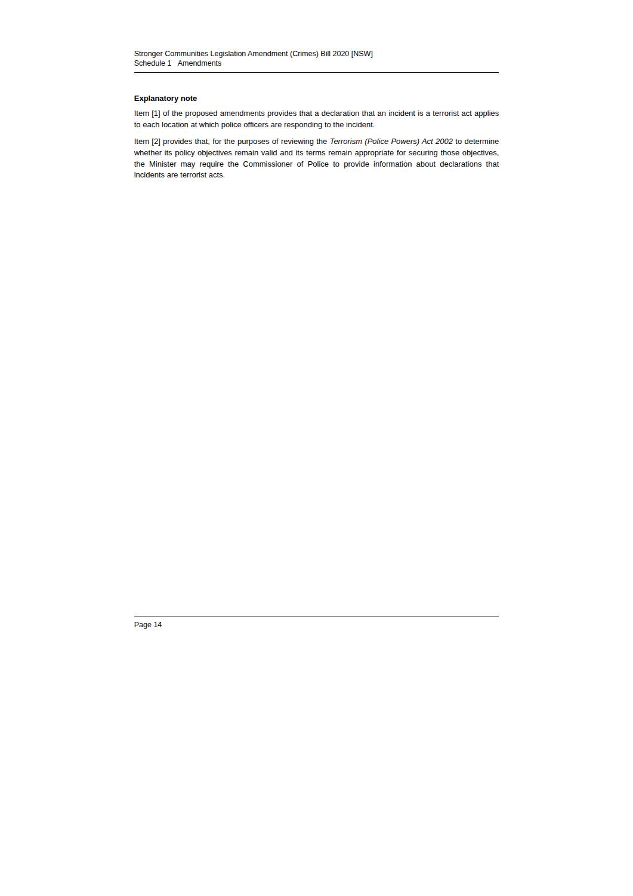Stronger Communities Legislation Amendment (Crimes) Bill 2020 [NSW] Schedule 1 Amendments
Explanatory note
Item [1] of the proposed amendments provides that a declaration that an incident is a terrorist act applies to each location at which police officers are responding to the incident.
Item [2] provides that, for the purposes of reviewing the Terrorism (Police Powers) Act 2002 to determine whether its policy objectives remain valid and its terms remain appropriate for securing those objectives, the Minister may require the Commissioner of Police to provide information about declarations that incidents are terrorist acts.
Page 14